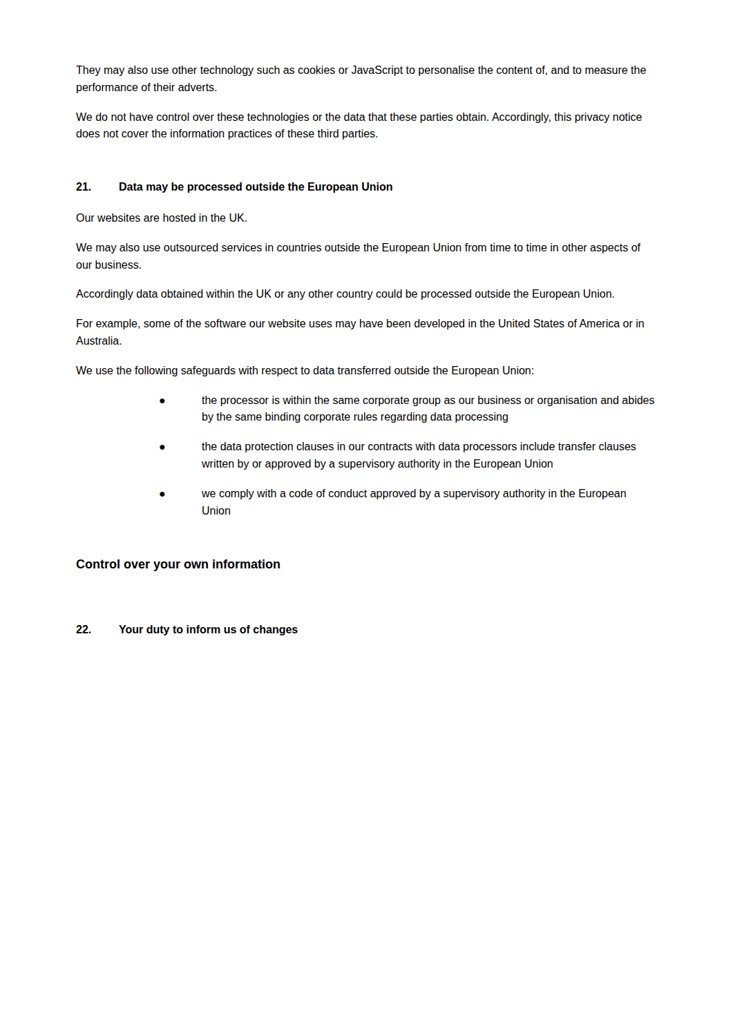They may also use other technology such as cookies or JavaScript to personalise the content of, and to measure the performance of their adverts.
We do not have control over these technologies or the data that these parties obtain. Accordingly, this privacy notice does not cover the information practices of these third parties.
21. Data may be processed outside the European Union
Our websites are hosted in the UK.
We may also use outsourced services in countries outside the European Union from time to time in other aspects of our business.
Accordingly data obtained within the UK or any other country could be processed outside the European Union.
For example, some of the software our website uses may have been developed in the United States of America or in Australia.
We use the following safeguards with respect to data transferred outside the European Union:
●the processor is within the same corporate group as our business or organisation and abides by the same binding corporate rules regarding data processing
●the data protection clauses in our contracts with data processors include transfer clauses written by or approved by a supervisory authority in the European Union
●we comply with a code of conduct approved by a supervisory authority in the European Union
Control over your own information
22. Your duty to inform us of changes